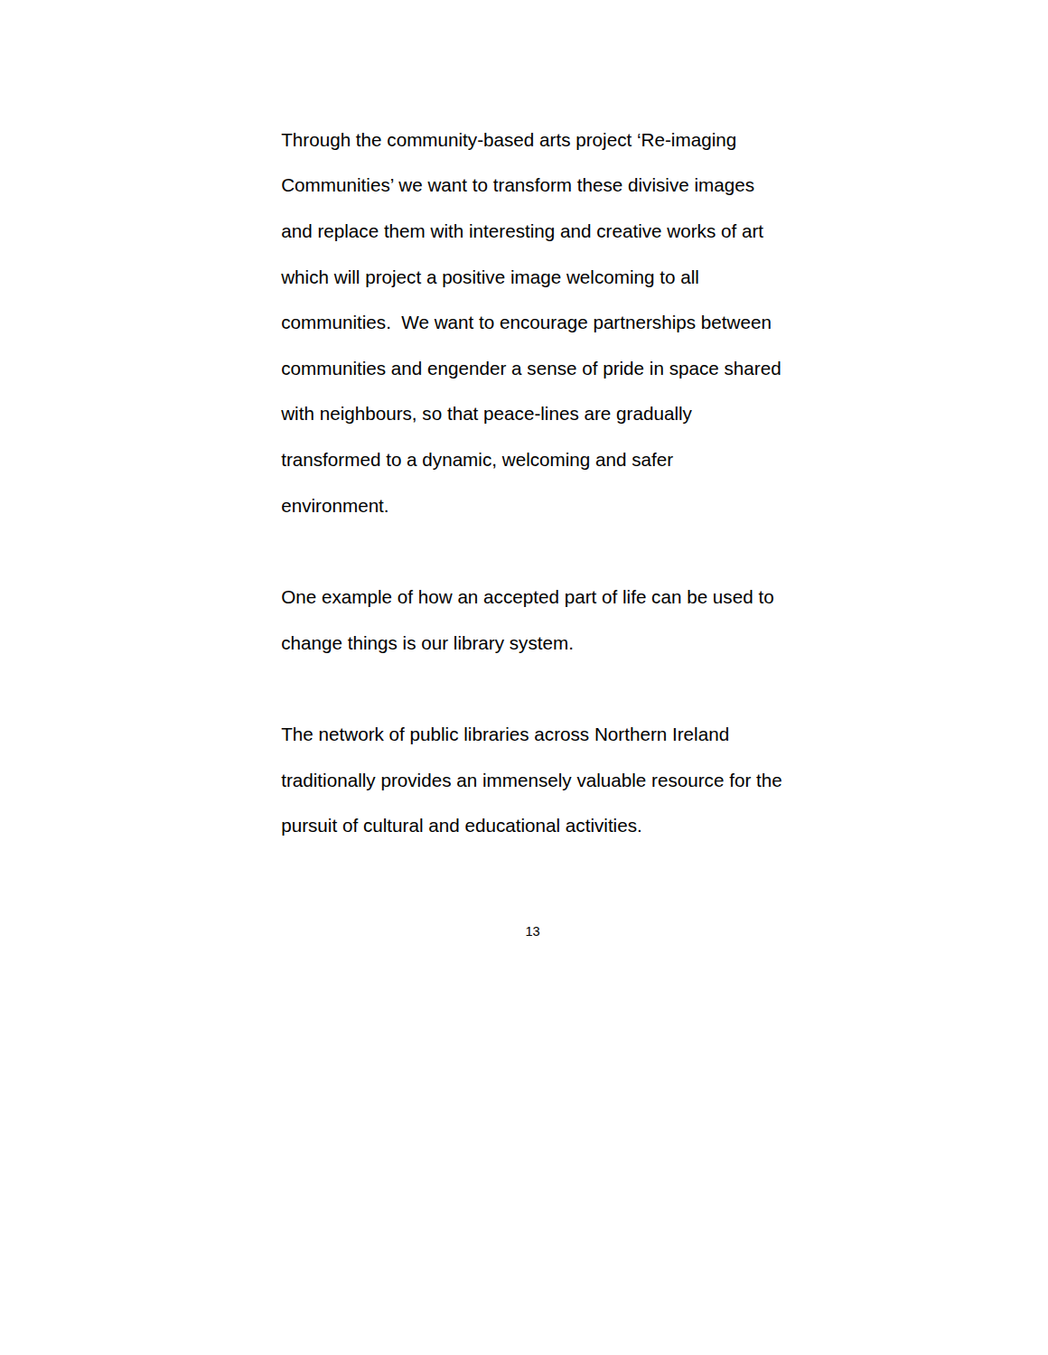Through the community-based arts project ‘Re-imaging Communities’ we want to transform these divisive images and replace them with interesting and creative works of art which will project a positive image welcoming to all communities. We want to encourage partnerships between communities and engender a sense of pride in space shared with neighbours, so that peace-lines are gradually transformed to a dynamic, welcoming and safer environment.
One example of how an accepted part of life can be used to change things is our library system.
The network of public libraries across Northern Ireland traditionally provides an immensely valuable resource for the pursuit of cultural and educational activities.
13